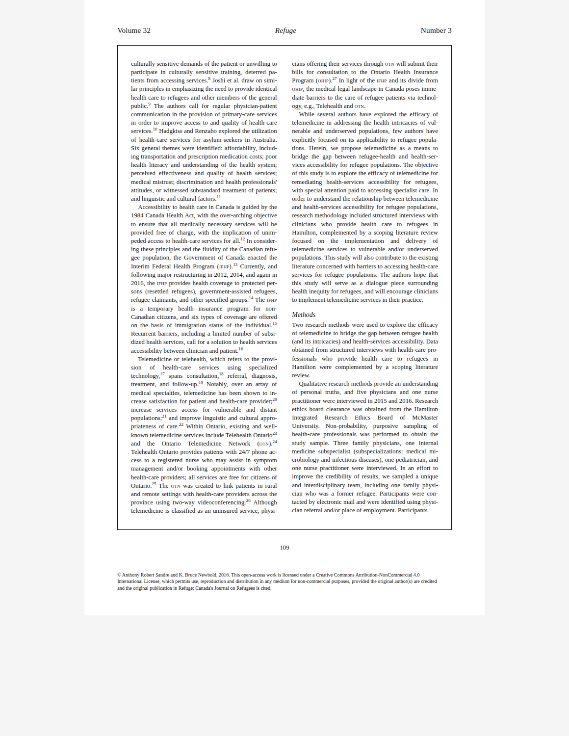Volume 32 Refuge Number 3
culturally sensitive demands of the patient or unwilling to participate in culturally sensitive training, deterred patients from accessing services.8 Joshi et al. draw on similar principles in emphasizing the need to provide identical health care to refugees and other members of the general public.9 The authors call for regular physician-patient communication in the provision of primary-care services in order to improve access to and quality of health-care services.10 Hadgkiss and Renzaho explored the utilization of health-care services for asylum-seekers in Australia. Six general themes were identified: affordability, including transportation and prescription medication costs; poor health literacy and understanding of the health system; perceived effectiveness and quality of health services; medical mistrust; discrimination and health professionals' attitudes, or witnessed substandard treatment of patients; and linguistic and cultural factors.11
Accessibility to health care in Canada is guided by the 1984 Canada Health Act, with the over-arching objective to ensure that all medically necessary services will be provided free of charge, with the implication of unimpeded access to health-care services for all.12 In considering these principles and the fluidity of the Canadian refugee population, the Government of Canada enacted the Interim Federal Health Program (ifhp).13 Currently, and following major restructuring in 2012, 2014, and again in 2016, the ifhp provides health coverage to protected persons (resettled refugees), government-assisted refugees, refugee claimants, and other specified groups.14 The ifhp is a temporary health insurance program for non-Canadian citizens, and six types of coverage are offered on the basis of immigration status of the individual.15 Recurrent barriers, including a limited number of subsidized health services, call for a solution to health services accessibility between clinician and patient.16
Telemedicine or telehealth, which refers to the provision of health-care services using specialized technology,17 spans consultation,18 referral, diagnosis, treatment, and follow-up.19 Notably, over an array of medical specialties, telemedicine has been shown to increase satisfaction for patient and health-care provider;20 increase services access for vulnerable and distant populations;21 and improve linguistic and cultural appropriateness of care.22 Within Ontario, existing and well-known telemedicine services include Telehealth Ontario23 and the Ontario Telemedicine Network (otn).24 Telehealth Ontario provides patients with 24/7 phone access to a registered nurse who may assist in symptom management and/or booking appointments with other health-care providers; all services are free for citizens of Ontario.25 The otn was created to link patients in rural and remote settings with health-care providers across the province using two-way videoconferencing.26 Although telemedicine is classified as an uninsured service, physicians offering their services through otn will submit their bills for consultation to the Ontario Health Insurance Program (ohip).27 In light of the ifhp and its divide from ohip, the medical-legal landscape in Canada poses immediate barriers to the care of refugee patients via technology, e.g., Telehealth and otn.
While several authors have explored the efficacy of telemedicine in addressing the health intricacies of vulnerable and underserved populations, few authors have explicitly focused on its applicability to refugee populations. Herein, we propose telemedicine as a means to bridge the gap between refugee-health and health-services accessibility for refugee populations. The objective of this study is to explore the efficacy of telemedicine for remediating health-services accessibility for refugees, with special attention paid to accessing specialist care. In order to understand the relationship between telemedicine and health-services accessibility for refugee populations, research methodology included structured interviews with clinicians who provide health care to refugees in Hamilton, complemented by a scoping literature review focused on the implementation and delivery of telemedicine services to vulnerable and/or underserved populations. This study will also contribute to the existing literature concerned with barriers to accessing health-care services for refugee populations. The authors hope that this study will serve as a dialogue piece surrounding health inequity for refugees, and will encourage clinicians to implement telemedicine services in their practice.
Methods
Two research methods were used to explore the efficacy of telemedicine to bridge the gap between refugee health (and its intricacies) and health-services accessibility. Data obtained from structured interviews with health-care professionals who provide health care to refugees in Hamilton were complemented by a scoping literature review.
Qualitative research methods provide an understanding of personal truths, and five physicians and one nurse practitioner were interviewed in 2015 and 2016. Research ethics board clearance was obtained from the Hamilton Integrated Research Ethics Board of McMaster University. Non-probability, purposive sampling of health-care professionals was performed to obtain the study sample. Three family physicians, one internal medicine subspecialist (subspecializations: medical microbiology and infectious diseases), one pediatrician, and one nurse practitioner were interviewed. In an effort to improve the credibility of results, we sampled a unique and interdisciplinary team, including one family physician who was a former refugee. Participants were contacted by electronic mail and were identified using physician referral and/or place of employment. Participants
109
© Anthony Robert Sandre and K. Bruce Newbold, 2016. This open-access work is licensed under a Creative Commons Attribution-NonCommercial 4.0 International License, which permits use, reproduction and distribution in any medium for non-commercial purposes, provided the original author(s) are credited and the original publication in Refuge: Canada's Journal on Refugees is cited.